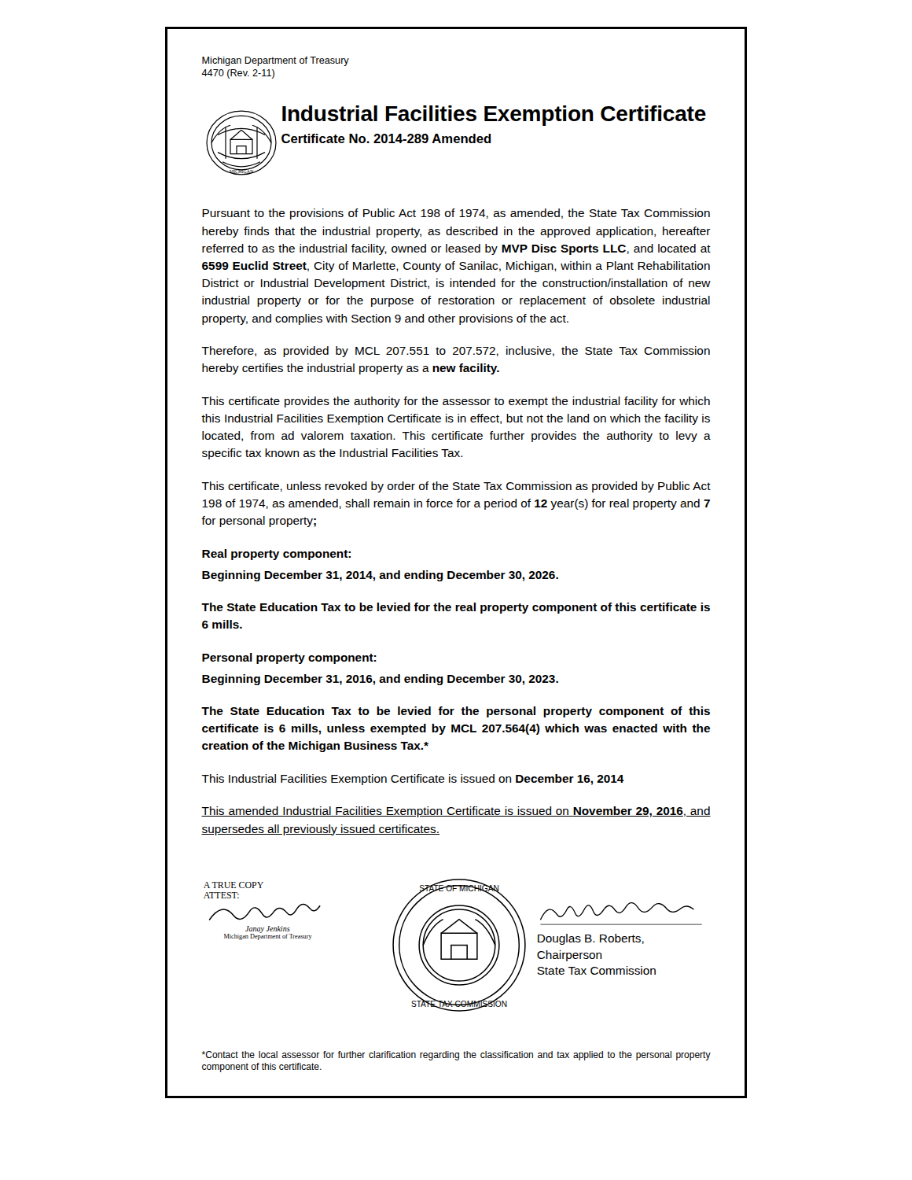Michigan Department of Treasury
4470 (Rev. 2-11)
Industrial Facilities Exemption Certificate
Certificate No. 2014-289 Amended
Pursuant to the provisions of Public Act 198 of 1974, as amended, the State Tax Commission hereby finds that the industrial property, as described in the approved application, hereafter referred to as the industrial facility, owned or leased by MVP Disc Sports LLC, and located at 6599 Euclid Street, City of Marlette, County of Sanilac, Michigan, within a Plant Rehabilitation District or Industrial Development District, is intended for the construction/installation of new industrial property or for the purpose of restoration or replacement of obsolete industrial property, and complies with Section 9 and other provisions of the act.
Therefore, as provided by MCL 207.551 to 207.572, inclusive, the State Tax Commission hereby certifies the industrial property as a new facility.
This certificate provides the authority for the assessor to exempt the industrial facility for which this Industrial Facilities Exemption Certificate is in effect, but not the land on which the facility is located, from ad valorem taxation. This certificate further provides the authority to levy a specific tax known as the Industrial Facilities Tax.
This certificate, unless revoked by order of the State Tax Commission as provided by Public Act 198 of 1974, as amended, shall remain in force for a period of 12 year(s) for real property and 7 for personal property;
Real property component:
Beginning December 31, 2014, and ending December 30, 2026.
The State Education Tax to be levied for the real property component of this certificate is 6 mills.
Personal property component:
Beginning December 31, 2016, and ending December 30, 2023.
The State Education Tax to be levied for the personal property component of this certificate is 6 mills, unless exempted by MCL 207.564(4) which was enacted with the creation of the Michigan Business Tax.*
This Industrial Facilities Exemption Certificate is issued on December 16, 2014
This amended Industrial Facilities Exemption Certificate is issued on November 29, 2016, and supersedes all previously issued certificates.
Douglas B. Roberts, Chairperson
State Tax Commission
*Contact the local assessor for further clarification regarding the classification and tax applied to the personal property component of this certificate.